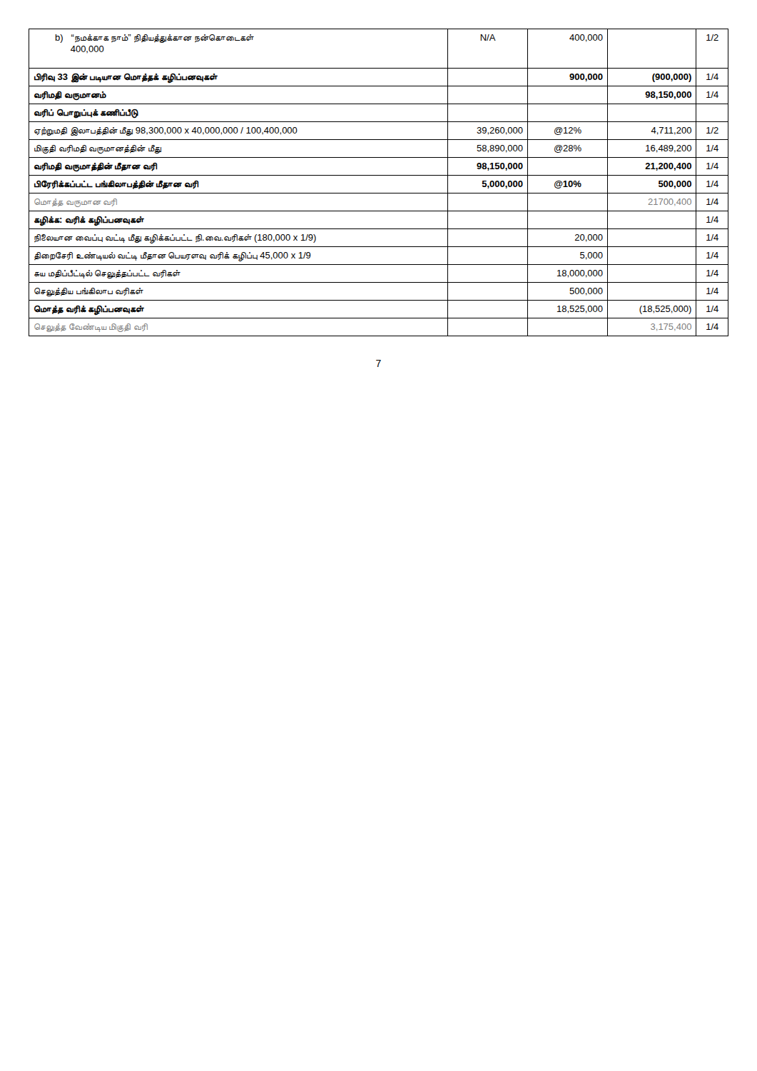| b) “நமக்காக நாம்” நிதியத்துக்கான நன்கொடைகள் 400,000 | N/A | 400,000 | | 1/2 |
| பிரிவு 33 இன் படியான மொத்தக் கழிப்பனவுகள் | | 900,000 | (900,000) | 1/4 |
| வரிமதி வருமானம் | | | 98,150,000 | 1/4 |
| வரிப் பொறுப்புக் கணிப்பீடு | | | | |
| ஏற்றுமதி இலாபத்தின் மீது 98,300,000 x 40,000,000 / 100,400,000 | 39,260,000 | @12% | 4,711,200 | 1/2 |
| மிகுதி வரிமதி வருமானத்தின் மீது | 58,890,000 | @28% | 16,489,200 | 1/4 |
| வரிமதி வருமாத்தின் மீதான வரி | 98,150,000 | | 21,200,400 | 1/4 |
| பிரேரிக்கப்பட்ட பங்கிலாபத்தின் மீதான வரி | 5,000,000 | @10% | 500,000 | 1/4 |
| மொத்த வருமான வரி | | | 21700,400 | 1/4 |
| கழிக்க: வரிக் கழிப்பனவுகள் | | | | 1/4 |
| நிலையான வைப்பு வட்டி மீது கழிக்கப்பட்ட நி.வை.வரிகள் (180,000 x 1/9) | | 20,000 | | 1/4 |
| திறைசேரி உண்டியல் வட்டி மீதான பெயரளவு வரிக் கழிப்பு 45,000 x 1/9 | | 5,000 | | 1/4 |
| சுய மதிப்பீட்டில் செலுத்தப்பட்ட வரிகள் | | 18,000,000 | | 1/4 |
| செலுத்திய பங்கிலாப வரிகள் | | 500,000 | | 1/4 |
| மொத்த வரிக் கழிப்பனவுகள் | | 18,525,000 | (18,525,000) | 1/4 |
| செலுத்த வேண்டிய மிகுதி வரி | | | 3,175,400 | 1/4 |
7